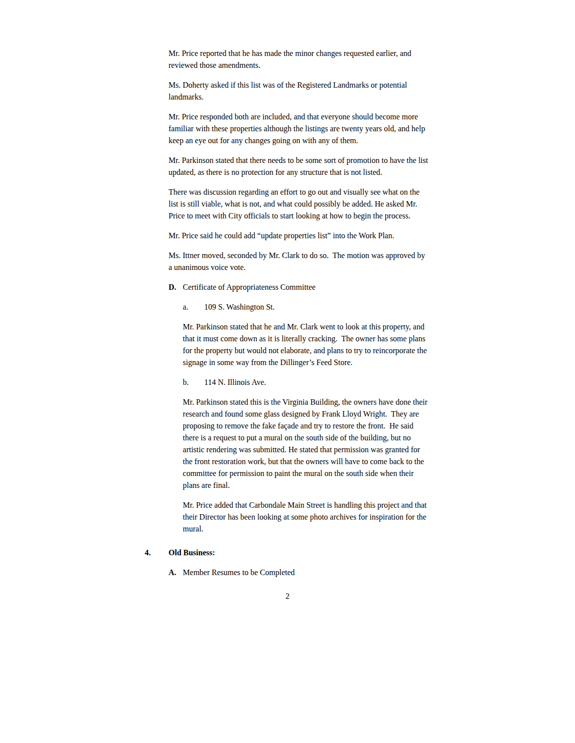Mr. Price reported that he has made the minor changes requested earlier, and reviewed those amendments.
Ms. Doherty asked if this list was of the Registered Landmarks or potential landmarks.
Mr. Price responded both are included, and that everyone should become more familiar with these properties although the listings are twenty years old, and help keep an eye out for any changes going on with any of them.
Mr. Parkinson stated that there needs to be some sort of promotion to have the list updated, as there is no protection for any structure that is not listed.
There was discussion regarding an effort to go out and visually see what on the list is still viable, what is not, and what could possibly be added. He asked Mr. Price to meet with City officials to start looking at how to begin the process.
Mr. Price said he could add “update properties list” into the Work Plan.
Ms. Ittner moved, seconded by Mr. Clark to do so. The motion was approved by a unanimous voice vote.
D.
Certificate of Appropriateness Committee
a.
109 S. Washington St.
Mr. Parkinson stated that he and Mr. Clark went to look at this property, and that it must come down as it is literally cracking. The owner has some plans for the property but would not elaborate, and plans to try to reincorporate the signage in some way from the Dillinger’s Feed Store.
b.
114 N. Illinois Ave.
Mr. Parkinson stated this is the Virginia Building, the owners have done their research and found some glass designed by Frank Lloyd Wright. They are proposing to remove the fake façade and try to restore the front. He said there is a request to put a mural on the south side of the building, but no artistic rendering was submitted. He stated that permission was granted for the front restoration work, but that the owners will have to come back to the committee for permission to paint the mural on the south side when their plans are final.
Mr. Price added that Carbondale Main Street is handling this project and that their Director has been looking at some photo archives for inspiration for the mural.
4.
Old Business:
A.
Member Resumes to be Completed
2